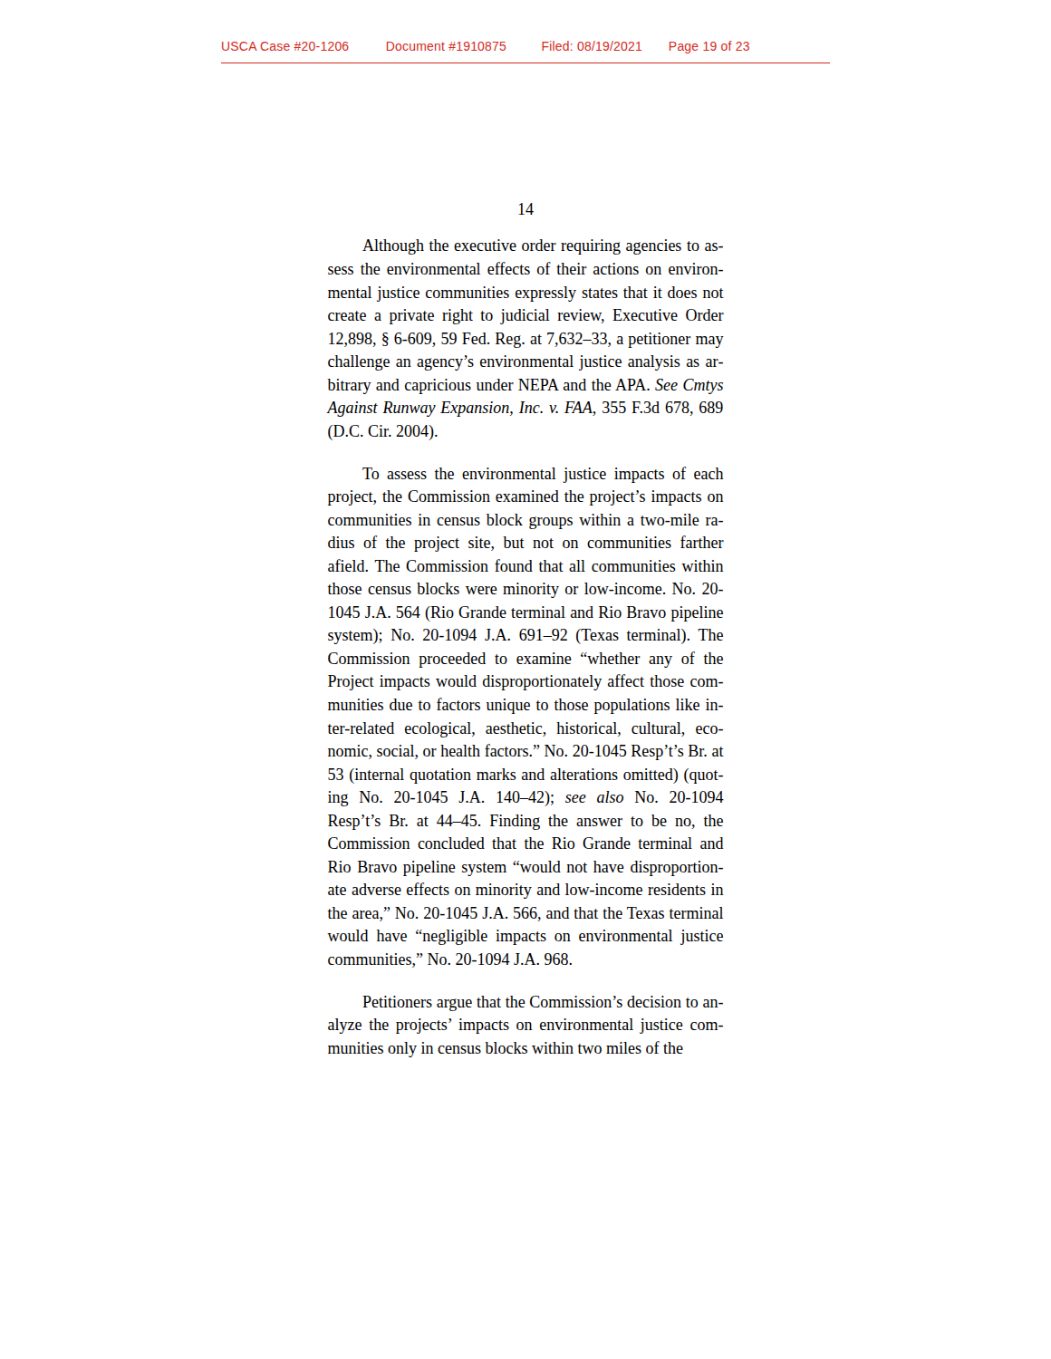USCA Case #20-1206 Document #1910875 Filed: 08/19/2021 Page 19 of 23
14
Although the executive order requiring agencies to assess the environmental effects of their actions on environmental justice communities expressly states that it does not create a private right to judicial review, Executive Order 12,898, § 6-609, 59 Fed. Reg. at 7,632–33, a petitioner may challenge an agency’s environmental justice analysis as arbitrary and capricious under NEPA and the APA. See Cmtys Against Runway Expansion, Inc. v. FAA, 355 F.3d 678, 689 (D.C. Cir. 2004).
To assess the environmental justice impacts of each project, the Commission examined the project’s impacts on communities in census block groups within a two-mile radius of the project site, but not on communities farther afield. The Commission found that all communities within those census blocks were minority or low-income. No. 20-1045 J.A. 564 (Rio Grande terminal and Rio Bravo pipeline system); No. 20-1094 J.A. 691–92 (Texas terminal). The Commission proceeded to examine “whether any of the Project impacts would disproportionately affect those communities due to factors unique to those populations like inter-related ecological, aesthetic, historical, cultural, economic, social, or health factors.” No. 20-1045 Resp’t’s Br. at 53 (internal quotation marks and alterations omitted) (quoting No. 20-1045 J.A. 140–42); see also No. 20-1094 Resp’t’s Br. at 44–45. Finding the answer to be no, the Commission concluded that the Rio Grande terminal and Rio Bravo pipeline system “would not have disproportionate adverse effects on minority and low-income residents in the area,” No. 20-1045 J.A. 566, and that the Texas terminal would have “negligible impacts on environmental justice communities,” No. 20-1094 J.A. 968.
Petitioners argue that the Commission’s decision to analyze the projects’ impacts on environmental justice communities only in census blocks within two miles of the